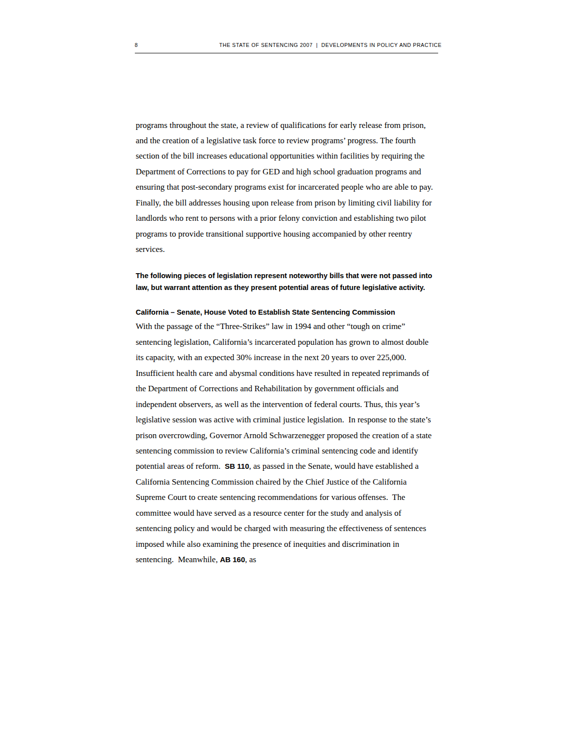8 THE STATE OF SENTENCING 2007 | DEVELOPMENTS IN POLICY AND PRACTICE
programs throughout the state, a review of qualifications for early release from prison, and the creation of a legislative task force to review programs’ progress. The fourth section of the bill increases educational opportunities within facilities by requiring the Department of Corrections to pay for GED and high school graduation programs and ensuring that post-secondary programs exist for incarcerated people who are able to pay. Finally, the bill addresses housing upon release from prison by limiting civil liability for landlords who rent to persons with a prior felony conviction and establishing two pilot programs to provide transitional supportive housing accompanied by other reentry services.
The following pieces of legislation represent noteworthy bills that were not passed into law, but warrant attention as they present potential areas of future legislative activity.
California – Senate, House Voted to Establish State Sentencing Commission
With the passage of the “Three-Strikes” law in 1994 and other “tough on crime” sentencing legislation, California’s incarcerated population has grown to almost double its capacity, with an expected 30% increase in the next 20 years to over 225,000. Insufficient health care and abysmal conditions have resulted in repeated reprimands of the Department of Corrections and Rehabilitation by government officials and independent observers, as well as the intervention of federal courts. Thus, this year’s legislative session was active with criminal justice legislation. In response to the state’s prison overcrowding, Governor Arnold Schwarzenegger proposed the creation of a state sentencing commission to review California’s criminal sentencing code and identify potential areas of reform. SB 110, as passed in the Senate, would have established a California Sentencing Commission chaired by the Chief Justice of the California Supreme Court to create sentencing recommendations for various offenses. The committee would have served as a resource center for the study and analysis of sentencing policy and would be charged with measuring the effectiveness of sentences imposed while also examining the presence of inequities and discrimination in sentencing. Meanwhile, AB 160, as